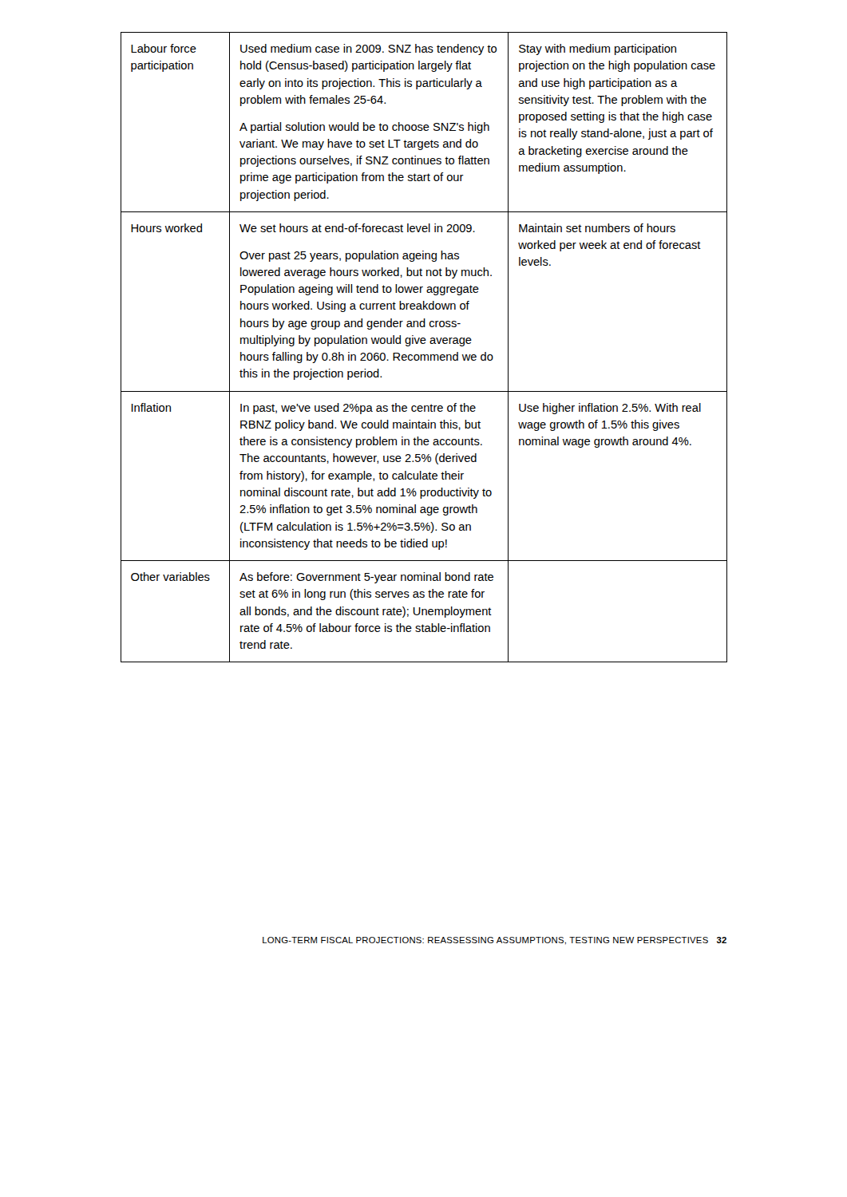| Labour force participation | Used medium case in 2009. SNZ has tendency to hold (Census-based) participation largely flat early on into its projection. This is particularly a problem with females 25-64. A partial solution would be to choose SNZ's high variant. We may have to set LT targets and do projections ourselves, if SNZ continues to flatten prime age participation from the start of our projection period. | Stay with medium participation projection on the high population case and use high participation as a sensitivity test. The problem with the proposed setting is that the high case is not really stand-alone, just a part of a bracketing exercise around the medium assumption. |
| Hours worked | We set hours at end-of-forecast level in 2009. Over past 25 years, population ageing has lowered average hours worked, but not by much. Population ageing will tend to lower aggregate hours worked. Using a current breakdown of hours by age group and gender and cross-multiplying by population would give average hours falling by 0.8h in 2060. Recommend we do this in the projection period. | Maintain set numbers of hours worked per week at end of forecast levels. |
| Inflation | In past, we've used 2%pa as the centre of the RBNZ policy band. We could maintain this, but there is a consistency problem in the accounts. The accountants, however, use 2.5% (derived from history), for example, to calculate their nominal discount rate, but add 1% productivity to 2.5% inflation to get 3.5% nominal age growth (LTFM calculation is 1.5%+2%=3.5%). So an inconsistency that needs to be tidied up! | Use higher inflation 2.5%. With real wage growth of 1.5% this gives nominal wage growth around 4%. |
| Other variables | As before: Government 5-year nominal bond rate set at 6% in long run (this serves as the rate for all bonds, and the discount rate); Unemployment rate of 4.5% of labour force is the stable-inflation trend rate. | |
LONG-TERM FISCAL PROJECTIONS: REASSESSING ASSUMPTIONS, TESTING NEW PERSPECTIVES32